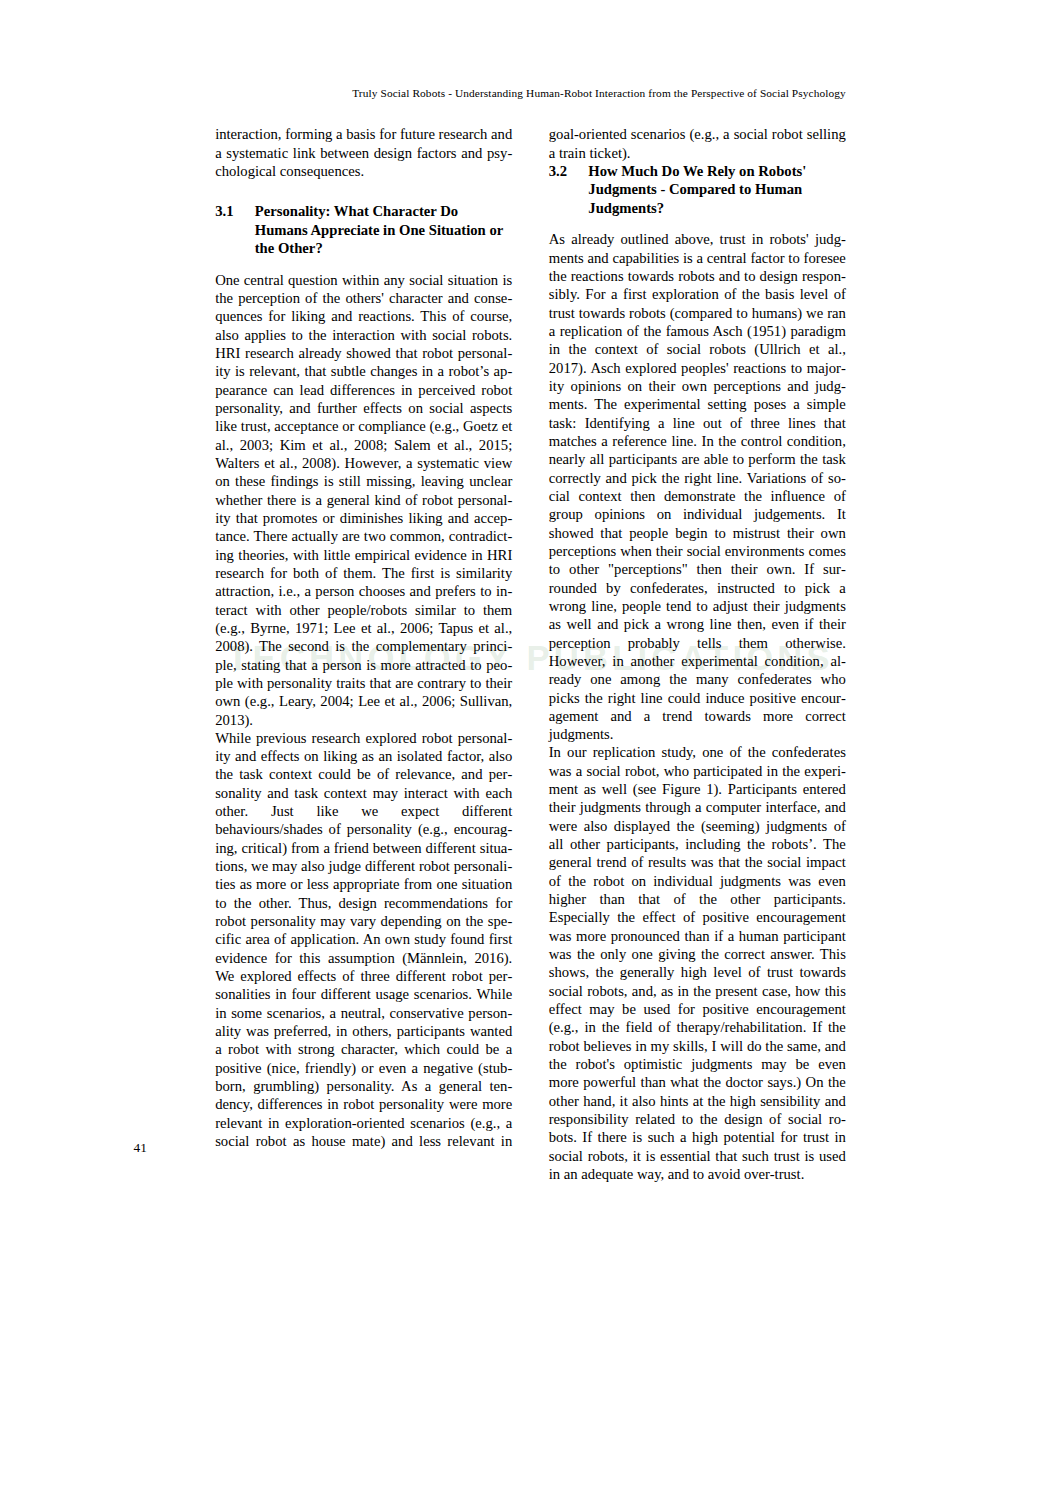TECHNOLOGY PUBLICATIONS
Truly Social Robots - Understanding Human-Robot Interaction from the Perspective of Social Psychology
interaction, forming a basis for future research and a systematic link between design factors and psychological consequences.
3.1 Personality: What Character Do Humans Appreciate in One Situation or the Other?
One central question within any social situation is the perception of the others' character and consequences for liking and reactions. This of course, also applies to the interaction with social robots. HRI research already showed that robot personality is relevant, that subtle changes in a robot’s appearance can lead differences in perceived robot personality, and further effects on social aspects like trust, acceptance or compliance (e.g., Goetz et al., 2003; Kim et al., 2008; Salem et al., 2015; Walters et al., 2008). However, a systematic view on these findings is still missing, leaving unclear whether there is a general kind of robot personality that promotes or diminishes liking and acceptance. There actually are two common, contradicting theories, with little empirical evidence in HRI research for both of them. The first is similarity attraction, i.e., a person chooses and prefers to interact with other people/robots similar to them (e.g., Byrne, 1971; Lee et al., 2006; Tapus et al., 2008). The second is the complementary principle, stating that a person is more attracted to people with personality traits that are contrary to their own (e.g., Leary, 2004; Lee et al., 2006; Sullivan, 2013).
While previous research explored robot personality and effects on liking as an isolated factor, also the task context could be of relevance, and personality and task context may interact with each other. Just like we expect different behaviours/shades of personality (e.g., encouraging, critical) from a friend between different situations, we may also judge different robot personalities as more or less appropriate from one situation to the other. Thus, design recommendations for robot personality may vary depending on the specific area of application. An own study found first evidence for this assumption (Männlein, 2016). We explored effects of three different robot personalities in four different usage scenarios. While in some scenarios, a neutral, conservative personality was preferred, in others, participants wanted a robot with strong character, which could be a positive (nice, friendly) or even a negative (stubborn, grumbling) personality. As a general tendency, differences in robot personality were more relevant in exploration-oriented scenarios (e.g., a social robot as house mate) and less relevant in goal-oriented scenarios (e.g., a social robot selling a train ticket).
3.2 How Much Do We Rely on Robots' Judgments - Compared to Human Judgments?
As already outlined above, trust in robots' judgments and capabilities is a central factor to foresee the reactions towards robots and to design responsibly. For a first exploration of the basis level of trust towards robots (compared to humans) we ran a replication of the famous Asch (1951) paradigm in the context of social robots (Ullrich et al., 2017). Asch explored peoples' reactions to majority opinions on their own perceptions and judgments. The experimental setting poses a simple task: Identifying a line out of three lines that matches a reference line. In the control condition, nearly all participants are able to perform the task correctly and pick the right line. Variations of social context then demonstrate the influence of group opinions on individual judgements. It showed that people begin to mistrust their own perceptions when their social environments comes to other "perceptions" then their own. If surrounded by confederates, instructed to pick a wrong line, people tend to adjust their judgments as well and pick a wrong line then, even if their perception probably tells them otherwise. However, in another experimental condition, already one among the many confederates who picks the right line could induce positive encouragement and a trend towards more correct judgments.
In our replication study, one of the confederates was a social robot, who participated in the experiment as well (see Figure 1). Participants entered their judgments through a computer interface, and were also displayed the (seeming) judgments of all other participants, including the robots’. The general trend of results was that the social impact of the robot on individual judgments was even higher than that of the other participants. Especially the effect of positive encouragement was more pronounced than if a human participant was the only one giving the correct answer. This shows, the generally high level of trust towards social robots, and, as in the present case, how this effect may be used for positive encouragement (e.g., in the field of therapy/rehabilitation. If the robot believes in my skills, I will do the same, and the robot's optimistic judgments may be even more powerful than what the doctor says.) On the other hand, it also hints at the high sensibility and responsibility related to the design of social robots. If there is such a high potential for trust in social robots, it is essential that such trust is used in an adequate way, and to avoid over-trust.
41